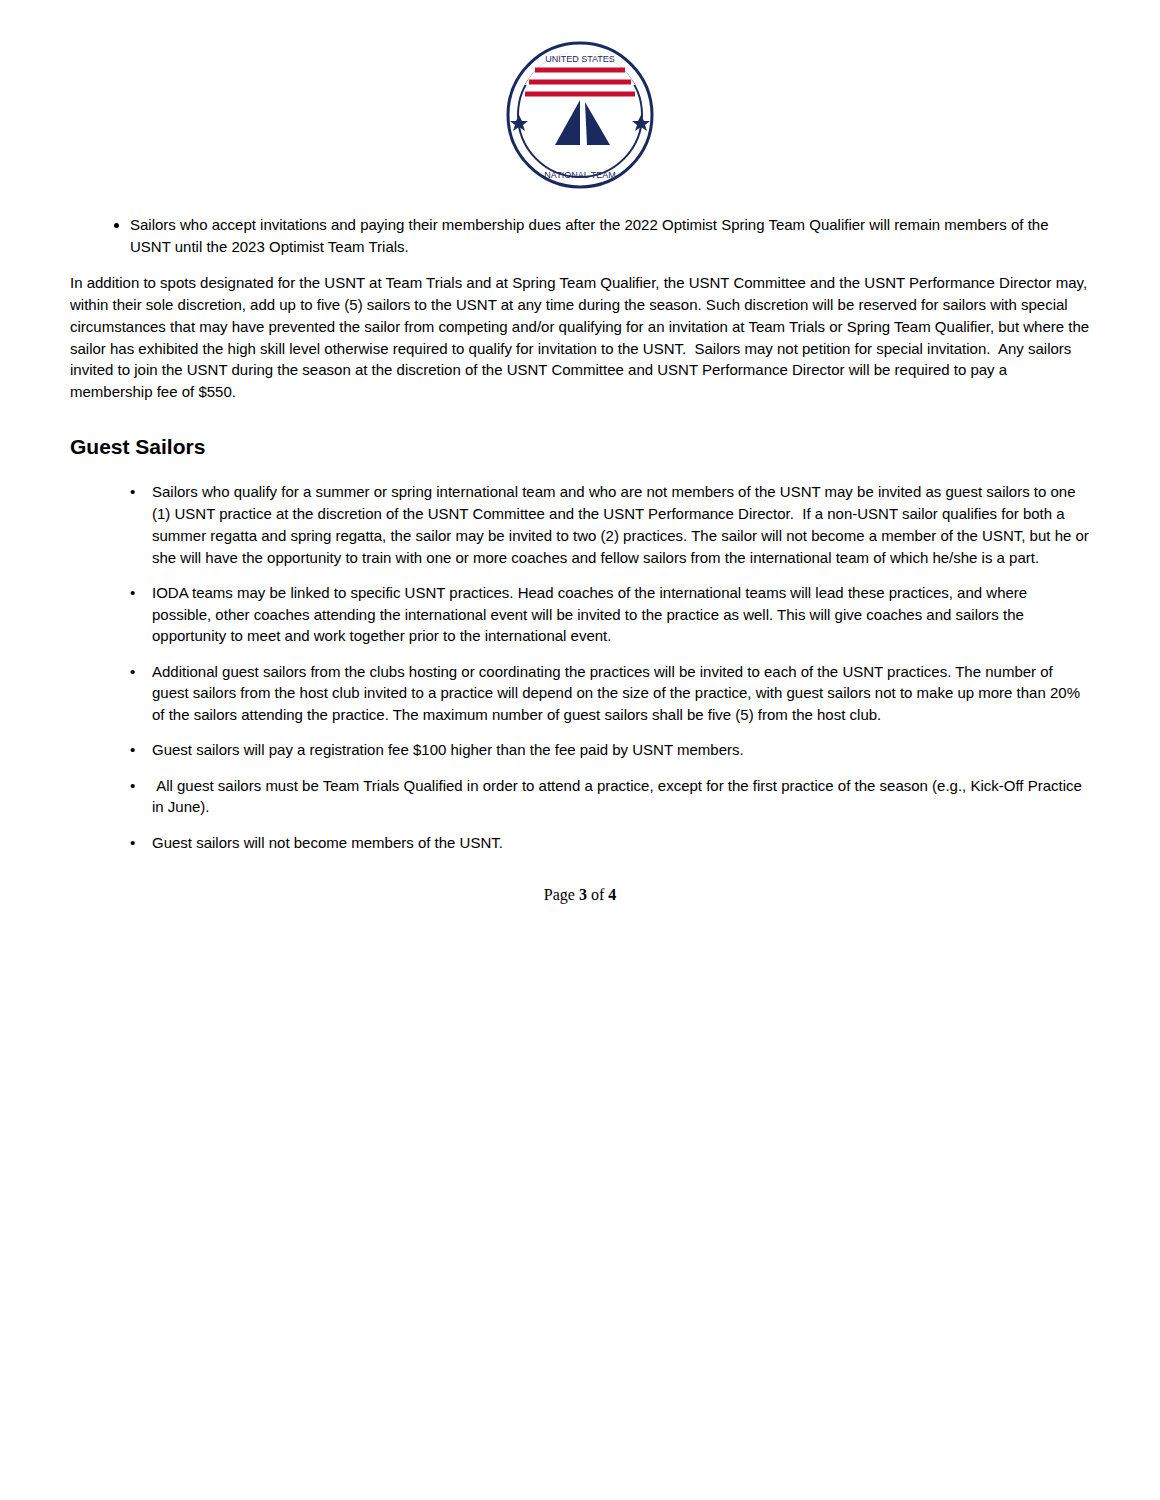UNITED STATES NATIONAL TEAM
Sailors who accept invitations and paying their membership dues after the 2022 Optimist Spring Team Qualifier will remain members of the USNT until the 2023 Optimist Team Trials.
In addition to spots designated for the USNT at Team Trials and at Spring Team Qualifier, the USNT Committee and the USNT Performance Director may, within their sole discretion, add up to five (5) sailors to the USNT at any time during the season. Such discretion will be reserved for sailors with special circumstances that may have prevented the sailor from competing and/or qualifying for an invitation at Team Trials or Spring Team Qualifier, but where the sailor has exhibited the high skill level otherwise required to qualify for invitation to the USNT. Sailors may not petition for special invitation. Any sailors invited to join the USNT during the season at the discretion of the USNT Committee and USNT Performance Director will be required to pay a membership fee of $550.
Guest Sailors
Sailors who qualify for a summer or spring international team and who are not members of the USNT may be invited as guest sailors to one (1) USNT practice at the discretion of the USNT Committee and the USNT Performance Director. If a non-USNT sailor qualifies for both a summer regatta and spring regatta, the sailor may be invited to two (2) practices. The sailor will not become a member of the USNT, but he or she will have the opportunity to train with one or more coaches and fellow sailors from the international team of which he/she is a part.
IODA teams may be linked to specific USNT practices. Head coaches of the international teams will lead these practices, and where possible, other coaches attending the international event will be invited to the practice as well. This will give coaches and sailors the opportunity to meet and work together prior to the international event.
Additional guest sailors from the clubs hosting or coordinating the practices will be invited to each of the USNT practices. The number of guest sailors from the host club invited to a practice will depend on the size of the practice, with guest sailors not to make up more than 20% of the sailors attending the practice. The maximum number of guest sailors shall be five (5) from the host club.
Guest sailors will pay a registration fee $100 higher than the fee paid by USNT members.
All guest sailors must be Team Trials Qualified in order to attend a practice, except for the first practice of the season (e.g., Kick-Off Practice in June).
Guest sailors will not become members of the USNT.
Page 3 of 4